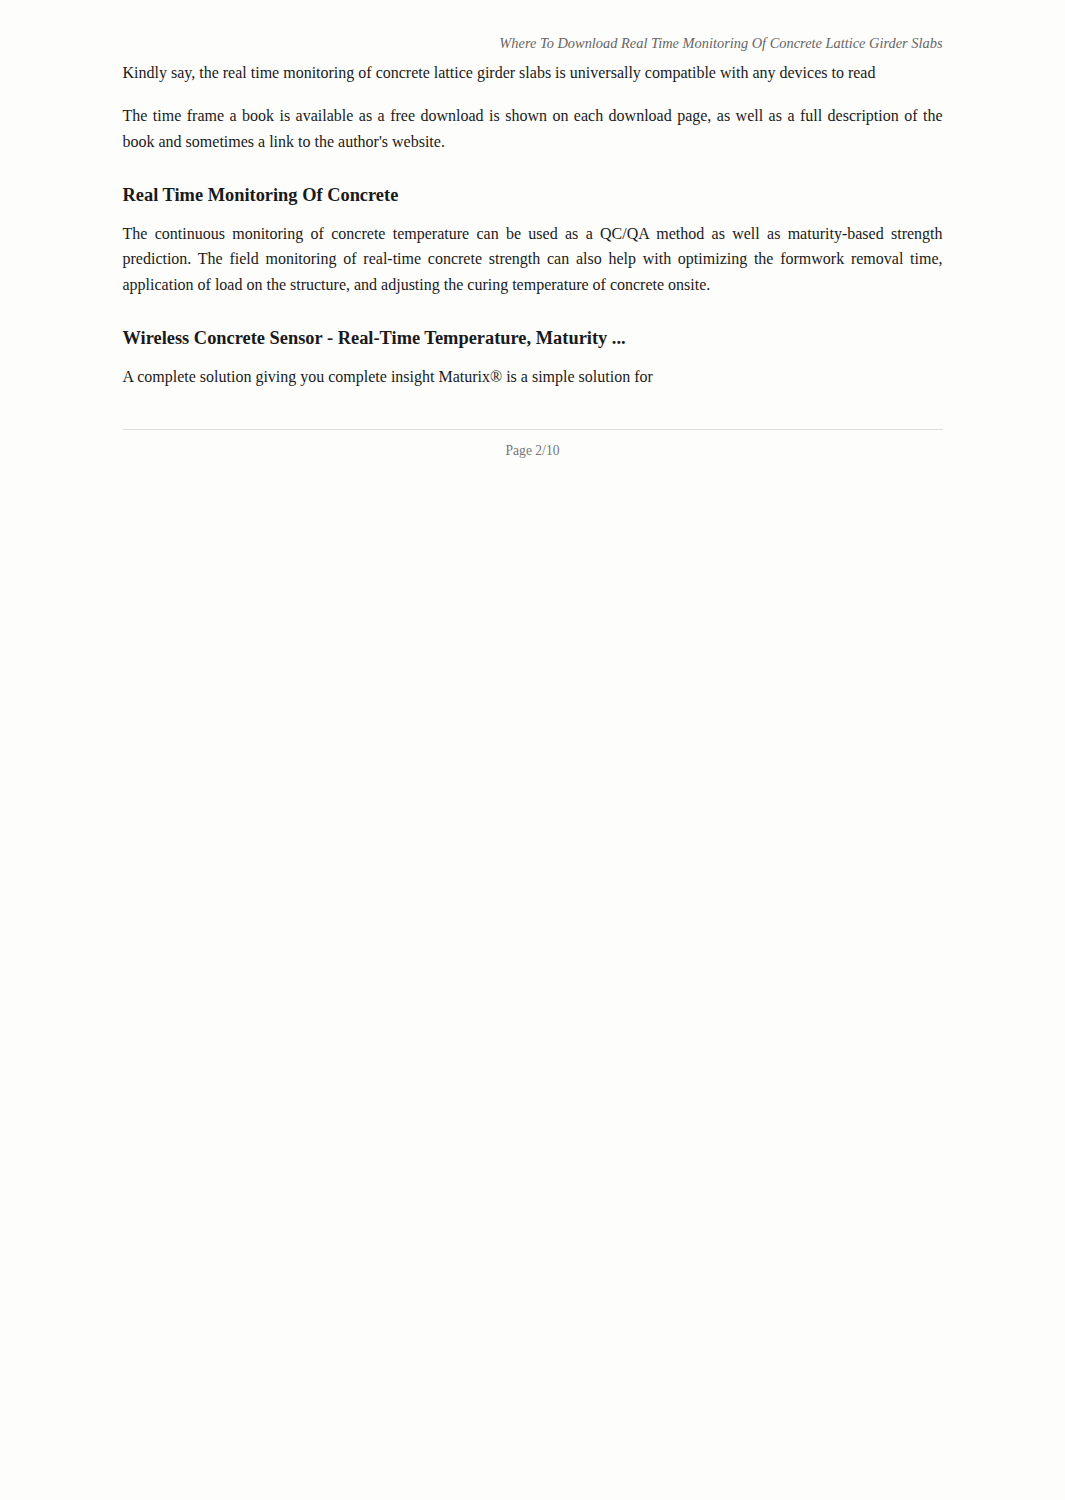Where To Download Real Time Monitoring Of Concrete Lattice Girder Slabs
Kindly say, the real time monitoring of concrete lattice girder slabs is universally compatible with any devices to read
The time frame a book is available as a free download is shown on each download page, as well as a full description of the book and sometimes a link to the author's website.
Real Time Monitoring Of Concrete
The continuous monitoring of concrete temperature can be used as a QC/QA method as well as maturity-based strength prediction. The field monitoring of real-time concrete strength can also help with optimizing the formwork removal time, application of load on the structure, and adjusting the curing temperature of concrete onsite.
Wireless Concrete Sensor - Real-Time Temperature, Maturity ...
A complete solution giving you complete insight Maturix® is a simple solution for
Page 2/10